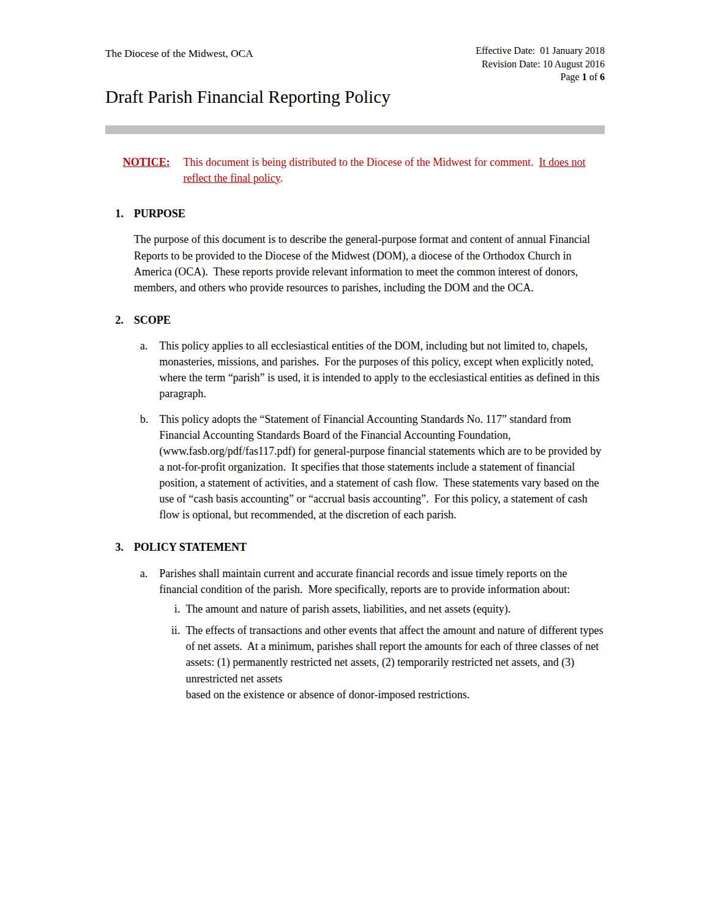The Diocese of the Midwest, OCA
Effective Date: 01 January 2018
Revision Date: 10 August 2016
Page 1 of 6
Draft Parish Financial Reporting Policy
NOTICE:
This document is being distributed to the Diocese of the Midwest for comment. It does not reflect the final policy.
Purpose
The purpose of this document is to describe the general-purpose format and content of annual Financial Reports to be provided to the Diocese of the Midwest (DOM), a diocese of the Orthodox Church in America (OCA). These reports provide relevant information to meet the common interest of donors, members, and others who provide resources to parishes, including the DOM and the OCA.
Scope
This policy applies to all ecclesiastical entities of the DOM, including but not limited to, chapels, monasteries, missions, and parishes. For the purposes of this policy, except when explicitly noted, where the term “parish” is used, it is intended to apply to the ecclesiastical entities as defined in this paragraph.
This policy adopts the “Statement of Financial Accounting Standards No. 117” standard from Financial Accounting Standards Board of the Financial Accounting Foundation, (www.fasb.org/pdf/fas117.pdf) for general-purpose financial statements which are to be provided by a not-for-profit organization. It specifies that those statements include a statement of financial position, a statement of activities, and a statement of cash flow. These statements vary based on the use of “cash basis accounting” or “accrual basis accounting”. For this policy, a statement of cash flow is optional, but recommended, at the discretion of each parish.
Policy Statement
Parishes shall maintain current and accurate financial records and issue timely reports on the financial condition of the parish. More specifically, reports are to provide information about:
The amount and nature of parish assets, liabilities, and net assets (equity).
The effects of transactions and other events that affect the amount and nature of different types of net assets. At a minimum, parishes shall report the amounts for each of three classes of net assets: (1) permanently restricted net assets, (2) temporarily restricted net assets, and (3) unrestricted net assets
based on the existence or absence of donor-imposed restrictions.